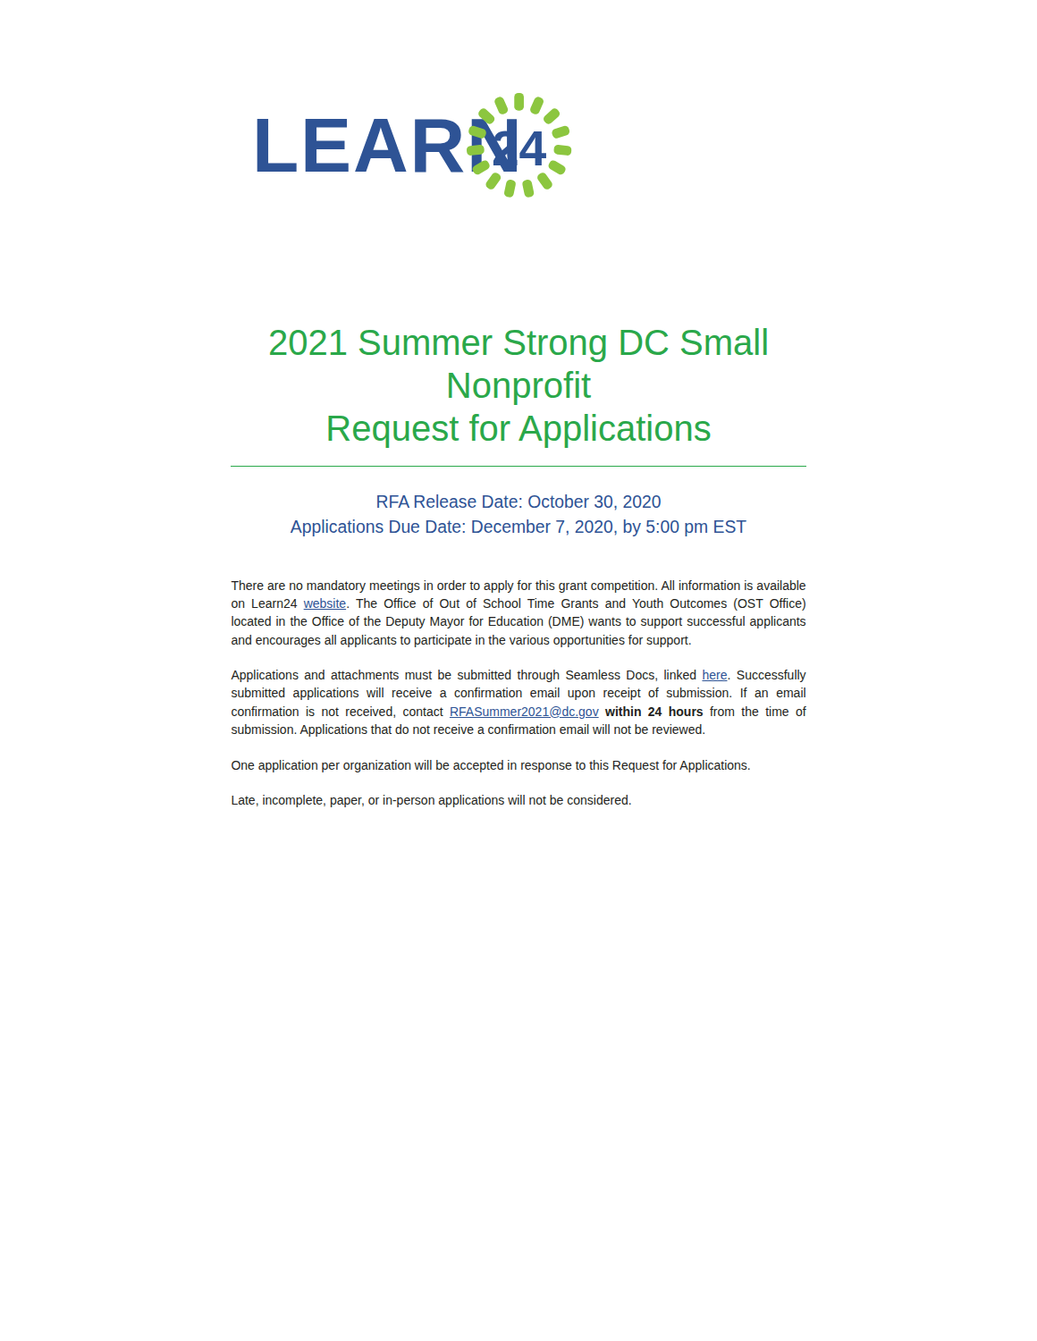LEARN 24
2021 Summer Strong DC Small Nonprofit
Request for Applications
RFA Release Date: October 30, 2020
Applications Due Date: December 7, 2020, by 5:00 pm EST
There are no mandatory meetings in order to apply for this grant competition. All information is available on Learn24 website. The Office of Out of School Time Grants and Youth Outcomes (OST Office) located in the Office of the Deputy Mayor for Education (DME) wants to support successful applicants and encourages all applicants to participate in the various opportunities for support.
Applications and attachments must be submitted through Seamless Docs, linked here. Successfully submitted applications will receive a confirmation email upon receipt of submission. If an email confirmation is not received, contact RFASummer2021@dc.gov within 24 hours from the time of submission. Applications that do not receive a confirmation email will not be reviewed.
One application per organization will be accepted in response to this Request for Applications.
Late, incomplete, paper, or in-person applications will not be considered.